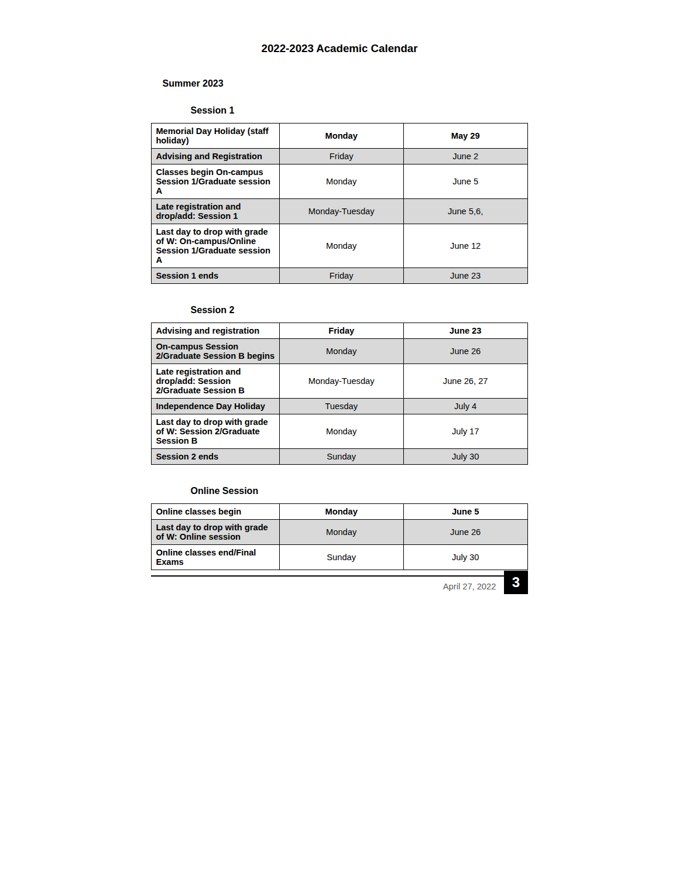2022-2023 Academic Calendar
Summer 2023
Session 1
| Memorial Day Holiday (staff holiday) | Monday | May 29 |
| Advising and Registration | Friday | June 2 |
| Classes begin On-campus Session 1/Graduate session A | Monday | June 5 |
| Late registration and drop/add: Session 1 | Monday-Tuesday | June 5,6, |
| Last day to drop with grade of W: On-campus/Online Session 1/Graduate session A | Monday | June 12 |
| Session 1 ends | Friday | June 23 |
Session 2
| Advising and registration | Friday | June 23 |
| On-campus Session 2/Graduate Session B begins | Monday | June 26 |
| Late registration and drop/add: Session 2/Graduate Session B | Monday-Tuesday | June 26, 27 |
| Independence Day Holiday | Tuesday | July 4 |
| Last day to drop with grade of W: Session 2/Graduate Session B | Monday | July 17 |
| Session 2 ends | Sunday | July 30 |
Online Session
| Online classes begin | Monday | June 5 |
| Last day to drop with grade of W: Online session | Monday | June 26 |
| Online classes end/Final Exams | Sunday | July 30 |
April 27, 2022 3